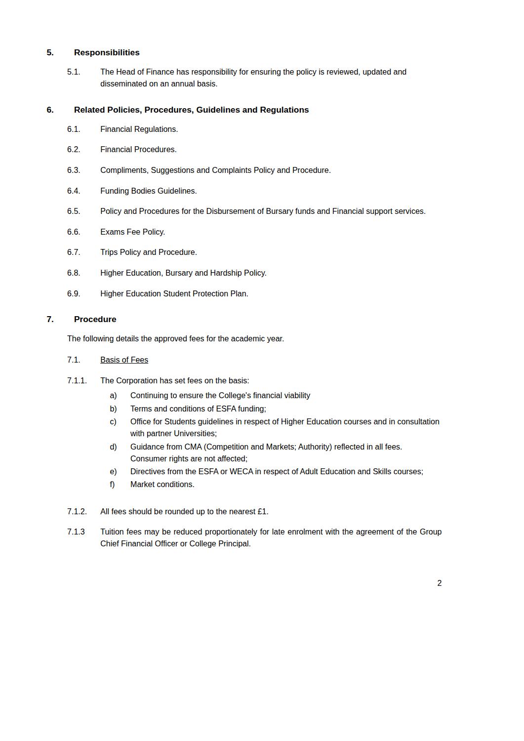5. Responsibilities
5.1.
The Head of Finance has responsibility for ensuring the policy is reviewed, updated and disseminated on an annual basis.
6. Related Policies, Procedures, Guidelines and Regulations
6.1.
Financial Regulations.
6.2.
Financial Procedures.
6.3.
Compliments, Suggestions and Complaints Policy and Procedure.
6.4.
Funding Bodies Guidelines.
6.5.
Policy and Procedures for the Disbursement of Bursary funds and Financial support services.
6.6.
Exams Fee Policy.
6.7.
Trips Policy and Procedure.
6.8.
Higher Education, Bursary and Hardship Policy.
6.9.
Higher Education Student Protection Plan.
7. Procedure
The following details the approved fees for the academic year.
7.1.
Basis of Fees
7.1.1.
The Corporation has set fees on the basis:
a) Continuing to ensure the College's financial viability
b) Terms and conditions of ESFA funding;
c) Office for Students guidelines in respect of Higher Education courses and in consultation with partner Universities;
d) Guidance from CMA (Competition and Markets; Authority) reflected in all fees. Consumer rights are not affected;
e) Directives from the ESFA or WECA in respect of Adult Education and Skills courses;
f) Market conditions.
7.1.2.
All fees should be rounded up to the nearest £1.
7.1.3
Tuition fees may be reduced proportionately for late enrolment with the agreement of the Group Chief Financial Officer or College Principal.
2